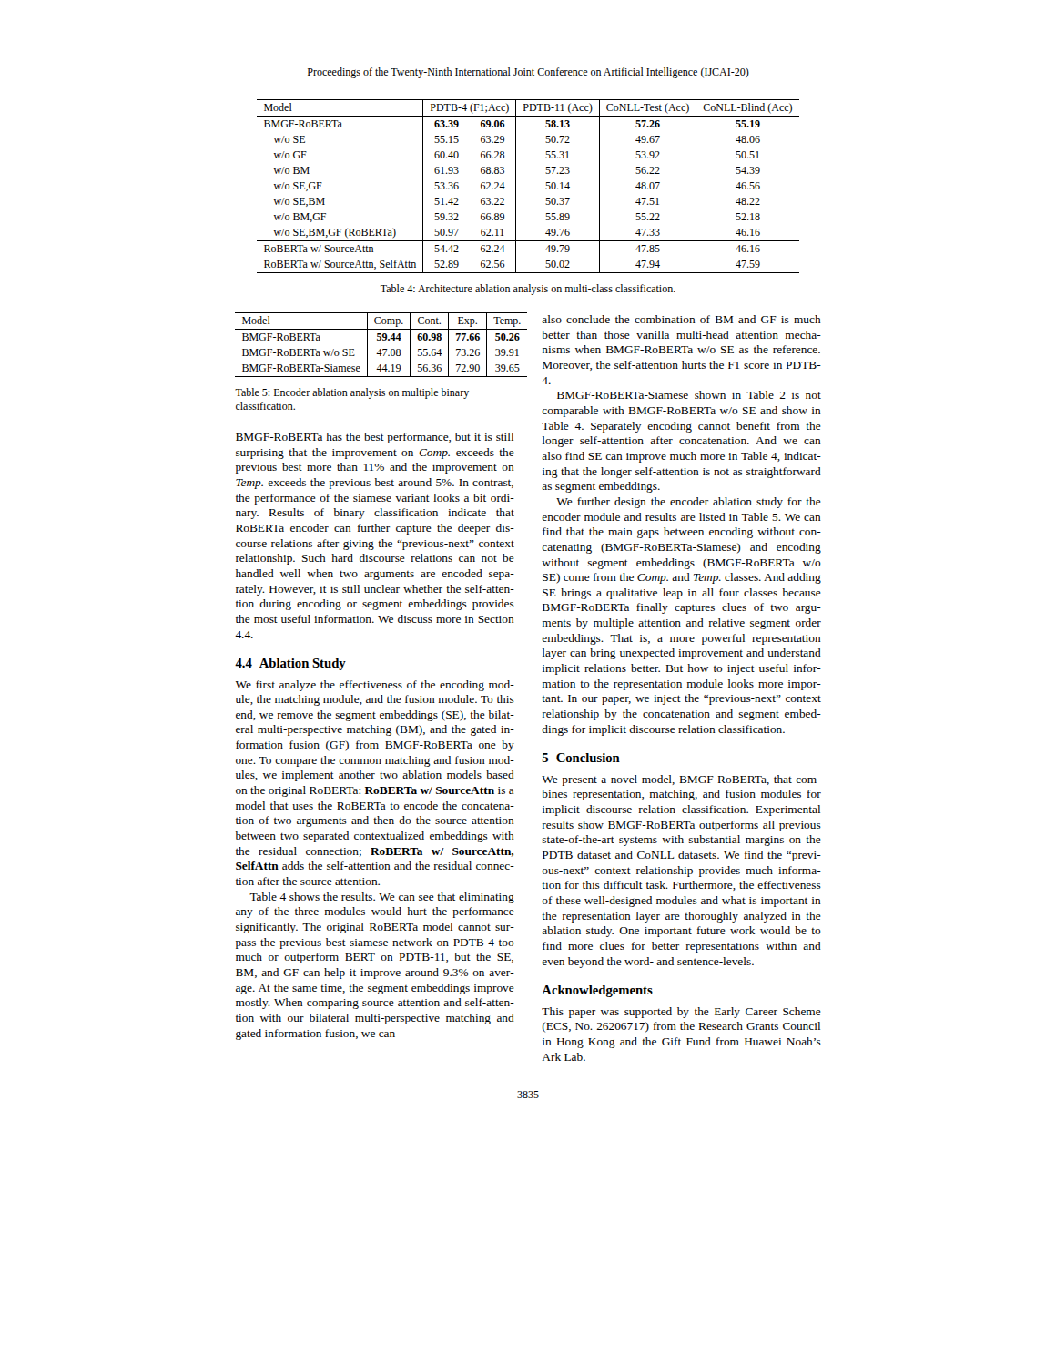Proceedings of the Twenty-Ninth International Joint Conference on Artificial Intelligence (IJCAI-20)
| Model | PDTB-4 (F1;Acc) | PDTB-11 (Acc) | CoNLL-Test (Acc) | CoNLL-Blind (Acc) |
| --- | --- | --- | --- | --- |
| BMGF-RoBERTa | 63.39 | 69.06 | 58.13 | 57.26 | 55.19 |
| w/o SE | 55.15 | 63.29 | 50.72 | 49.67 | 48.06 |
| w/o GF | 60.40 | 66.28 | 55.31 | 53.92 | 50.51 |
| w/o BM | 61.93 | 68.83 | 57.23 | 56.22 | 54.39 |
| w/o SE,GF | 53.36 | 62.24 | 50.14 | 48.07 | 46.56 |
| w/o SE,BM | 51.42 | 63.22 | 50.37 | 47.51 | 48.22 |
| w/o BM,GF | 59.32 | 66.89 | 55.89 | 55.22 | 52.18 |
| w/o SE,BM,GF (RoBERTa) | 50.97 | 62.11 | 49.76 | 47.33 | 46.16 |
| RoBERTa w/ SourceAttn | 54.42 | 62.24 | 49.79 | 47.85 | 46.16 |
| RoBERTa w/ SourceAttn, SelfAttn | 52.89 | 62.56 | 50.02 | 47.94 | 47.59 |
Table 4: Architecture ablation analysis on multi-class classification.
| Model | Comp. | Cont. | Exp. | Temp. |
| --- | --- | --- | --- | --- |
| BMGF-RoBERTa | 59.44 | 60.98 | 77.66 | 50.26 |
| BMGF-RoBERTa w/o SE | 47.08 | 55.64 | 73.26 | 39.91 |
| BMGF-RoBERTa-Siamese | 44.19 | 56.36 | 72.90 | 39.65 |
Table 5: Encoder ablation analysis on multiple binary classification.
BMGF-RoBERTa has the best performance, but it is still surprising that the improvement on Comp. exceeds the previous best more than 11% and the improvement on Temp. exceeds the previous best around 5%. In contrast, the performance of the siamese variant looks a bit ordinary. Results of binary classification indicate that RoBERTa encoder can further capture the deeper discourse relations after giving the “previous-next” context relationship. Such hard discourse relations can not be handled well when two arguments are encoded separately. However, it is still unclear whether the self-attention during encoding or segment embeddings provides the most useful information. We discuss more in Section 4.4.
4.4 Ablation Study
We first analyze the effectiveness of the encoding module, the matching module, and the fusion module. To this end, we remove the segment embeddings (SE), the bilateral multi-perspective matching (BM), and the gated information fusion (GF) from BMGF-RoBERTa one by one. To compare the common matching and fusion modules, we implement another two ablation models based on the original RoBERTa: RoBERTa w/ SourceAttn is a model that uses the RoBERTa to encode the concatenation of two arguments and then do the source attention between two separated contextualized embeddings with the residual connection; RoBERTa w/ SourceAttn, SelfAttn adds the self-attention and the residual connection after the source attention.
Table 4 shows the results. We can see that eliminating any of the three modules would hurt the performance significantly. The original RoBERTa model cannot surpass the previous best siamese network on PDTB-4 too much or outperform BERT on PDTB-11, but the SE, BM, and GF can help it improve around 9.3% on average. At the same time, the segment embeddings improve mostly. When comparing source attention and self-attention with our bilateral multi-perspective matching and gated information fusion, we can
also conclude the combination of BM and GF is much better than those vanilla multi-head attention mechanisms when BMGF-RoBERTa w/o SE as the reference. Moreover, the self-attention hurts the F1 score in PDTB-4.
BMGF-RoBERTa-Siamese shown in Table 2 is not comparable with BMGF-RoBERTa w/o SE and show in Table 4. Separately encoding cannot benefit from the longer self-attention after concatenation. And we can also find SE can improve much more in Table 4, indicating that the longer self-attention is not as straightforward as segment embeddings.
We further design the encoder ablation study for the encoder module and results are listed in Table 5. We can find that the main gaps between encoding without concatenating (BMGF-RoBERTa-Siamese) and encoding without segment embeddings (BMGF-RoBERTa w/o SE) come from the Comp. and Temp. classes. And adding SE brings a qualitative leap in all four classes because BMGF-RoBERTa finally captures clues of two arguments by multiple attention and relative segment order embeddings. That is, a more powerful representation layer can bring unexpected improvement and understand implicit relations better. But how to inject useful information to the representation module looks more important. In our paper, we inject the “previous-next” context relationship by the concatenation and segment embeddings for implicit discourse relation classification.
5 Conclusion
We present a novel model, BMGF-RoBERTa, that combines representation, matching, and fusion modules for implicit discourse relation classification. Experimental results show BMGF-RoBERTa outperforms all previous state-of-the-art systems with substantial margins on the PDTB dataset and CoNLL datasets. We find the “previous-next” context relationship provides much information for this difficult task. Furthermore, the effectiveness of these well-designed modules and what is important in the representation layer are thoroughly analyzed in the ablation study. One important future work would be to find more clues for better representations within and even beyond the word- and sentence-levels.
Acknowledgements
This paper was supported by the Early Career Scheme (ECS, No. 26206717) from the Research Grants Council in Hong Kong and the Gift Fund from Huawei Noah’s Ark Lab.
3835